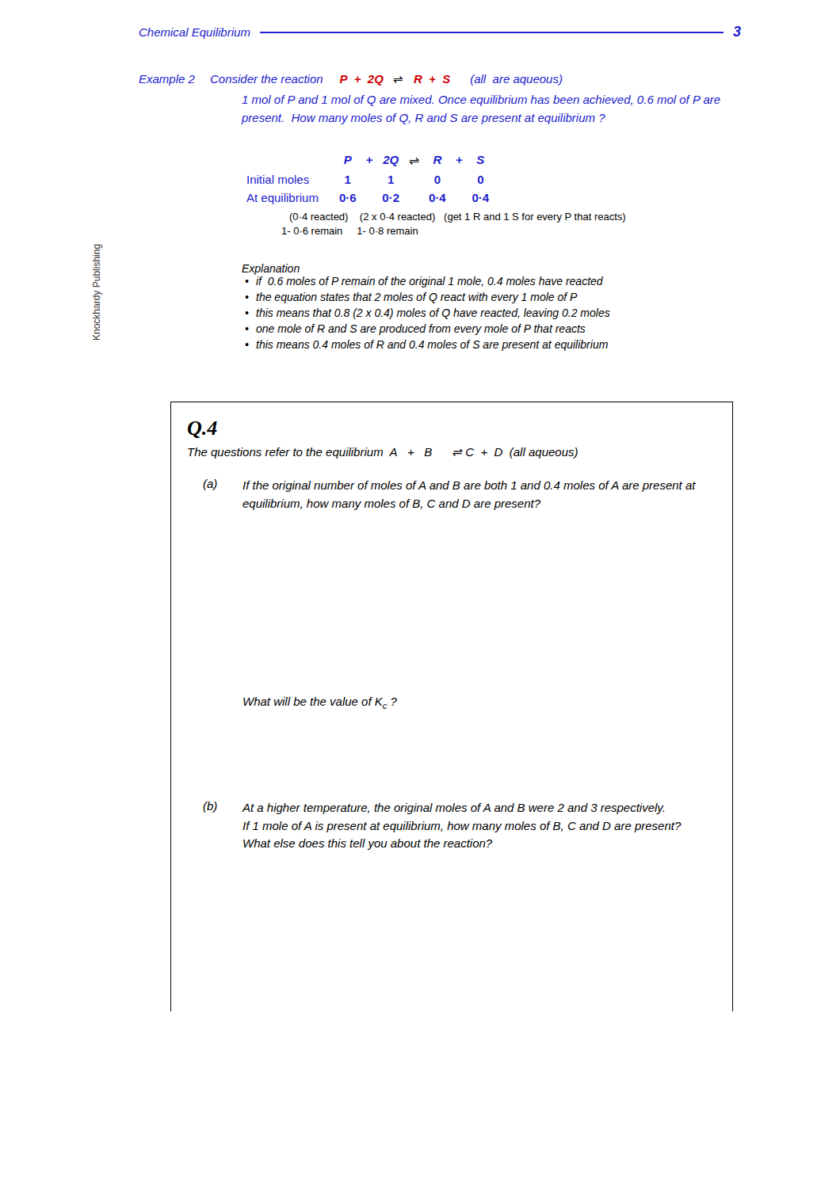Chemical Equilibrium 3
Knockhardy Publishing
Example 2 Consider the reaction P + 2Q ⇌ R + S (all are aqueous)
1 mol of P and 1 mol of Q are mixed. Once equilibrium has been achieved, 0.6 mol of P are present. How many moles of Q, R and S are present at equilibrium ?
| | P | + | 2Q | ⇌ | R | + | S |
| Initial moles | 1 | | 1 | | 0 | | 0 |
| At equilibrium | 0·6 | | 0·2 | | 0·4 | | 0·4 |
(0·4 reacted) (2 x 0·4 reacted) (get 1 R and 1 S for every P that reacts) 1- 0·6 remain 1- 0·8 remain
Explanation
if 0.6 moles of P remain of the original 1 mole, 0.4 moles have reacted
the equation states that 2 moles of Q react with every 1 mole of P
this means that 0.8 (2 x 0.4) moles of Q have reacted, leaving 0.2 moles
one mole of R and S are produced from every mole of P that reacts
this means 0.4 moles of R and 0.4 moles of S are present at equilibrium
Q.4 The questions refer to the equilibrium A + B ⇌ C + D (all aqueous)
(a) If the original number of moles of A and B are both 1 and 0.4 moles of A are present at equilibrium, how many moles of B, C and D are present?
What will be the value of Kc ?
(b) At a higher temperature, the original moles of A and B were 2 and 3 respectively.
If 1 mole of A is present at equilibrium, how many moles of B, C and D are present?
What else does this tell you about the reaction?